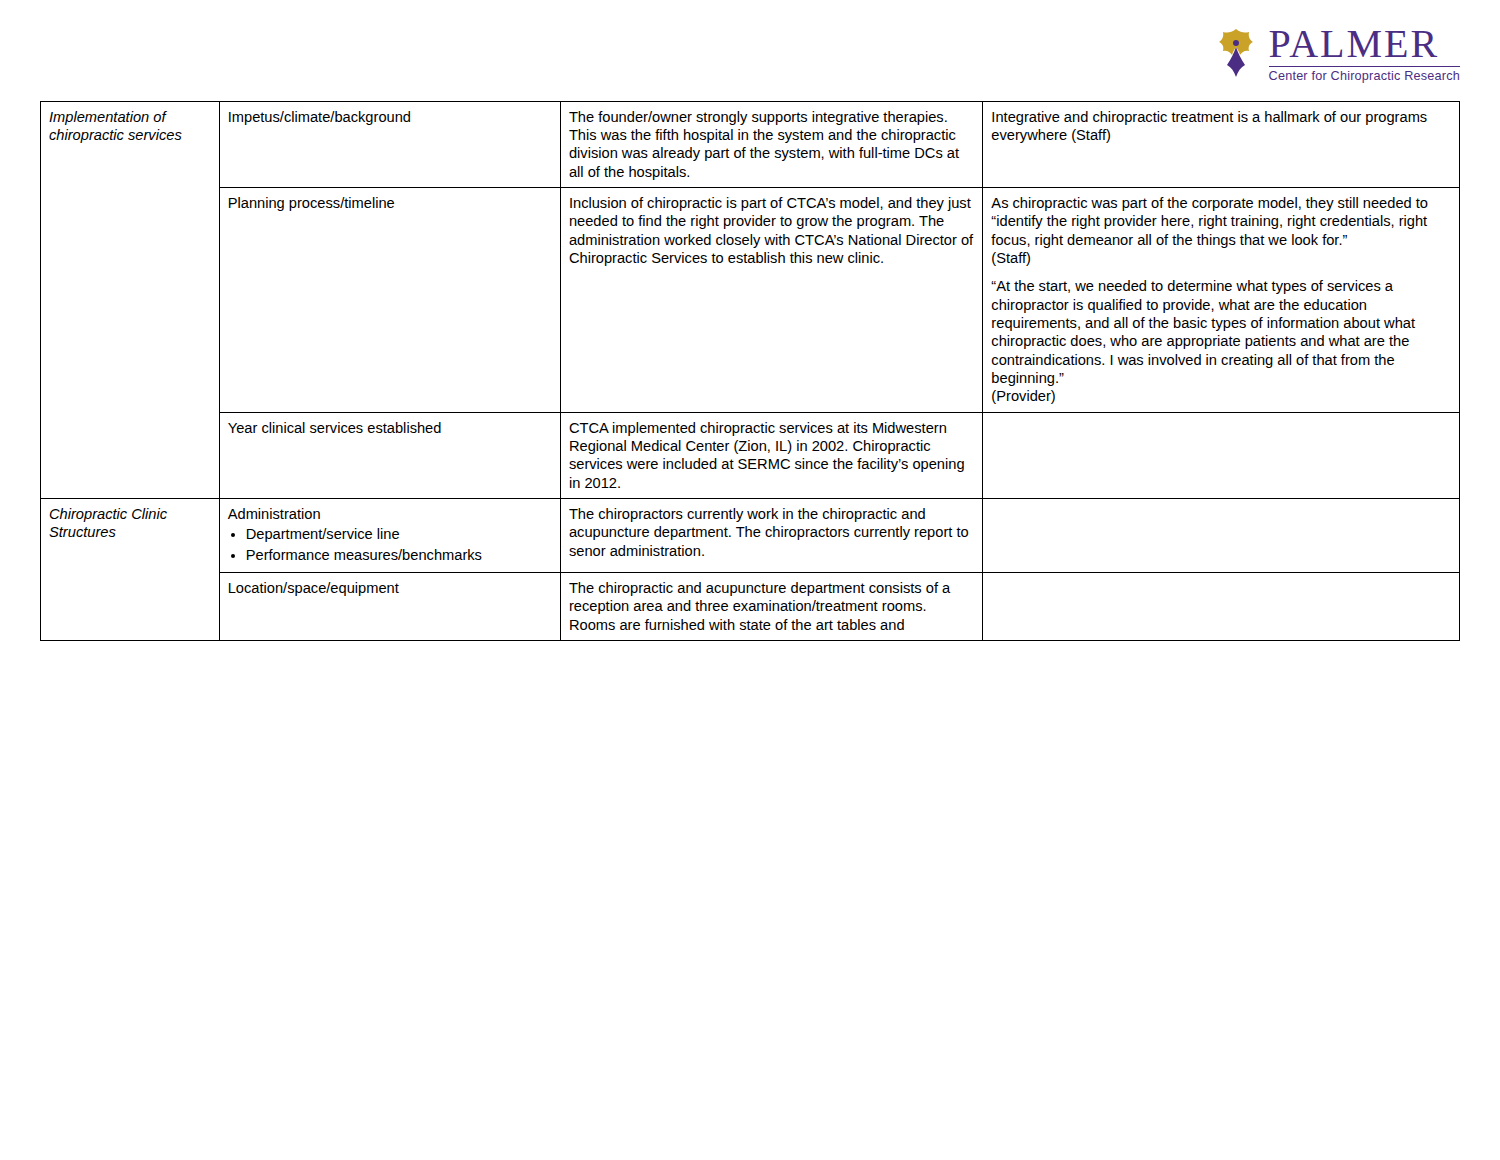PALMER
Center for Chiropractic Research
| Implementation of chiropractic services | Impetus/climate/background | The founder/owner strongly supports integrative therapies. This was the fifth hospital in the system and the chiropractic division was already part of the system, with full-time DCs at all of the hospitals. | Integrative and chiropractic treatment is a hallmark of our programs everywhere (Staff) |
| Planning process/timeline | Inclusion of chiropractic is part of CTCA’s model, and they just needed to find the right provider to grow the program. The administration worked closely with CTCA’s National Director of Chiropractic Services to establish this new clinic. | As chiropractic was part of the corporate model, they still needed to “identify the right provider here, right training, right credentials, right focus, right demeanor all of the things that we look for.” (Staff) “At the start, we needed to determine what types of services a chiropractor is qualified to provide, what are the education requirements, and all of the basic types of information about what chiropractic does, who are appropriate patients and what are the contraindications. I was involved in creating all of that from the beginning.” (Provider) |
| Year clinical services established | CTCA implemented chiropractic services at its Midwestern Regional Medical Center (Zion, IL) in 2002. Chiropractic services were included at SERMC since the facility’s opening in 2012. | |
| Chiropractic Clinic Structures | Administration Department/service line Performance measures/benchmarks | The chiropractors currently work in the chiropractic and acupuncture department. The chiropractors currently report to senor administration. | |
| Location/space/equipment | The chiropractic and acupuncture department consists of a reception area and three examination/treatment rooms. Rooms are furnished with state of the art tables and | |